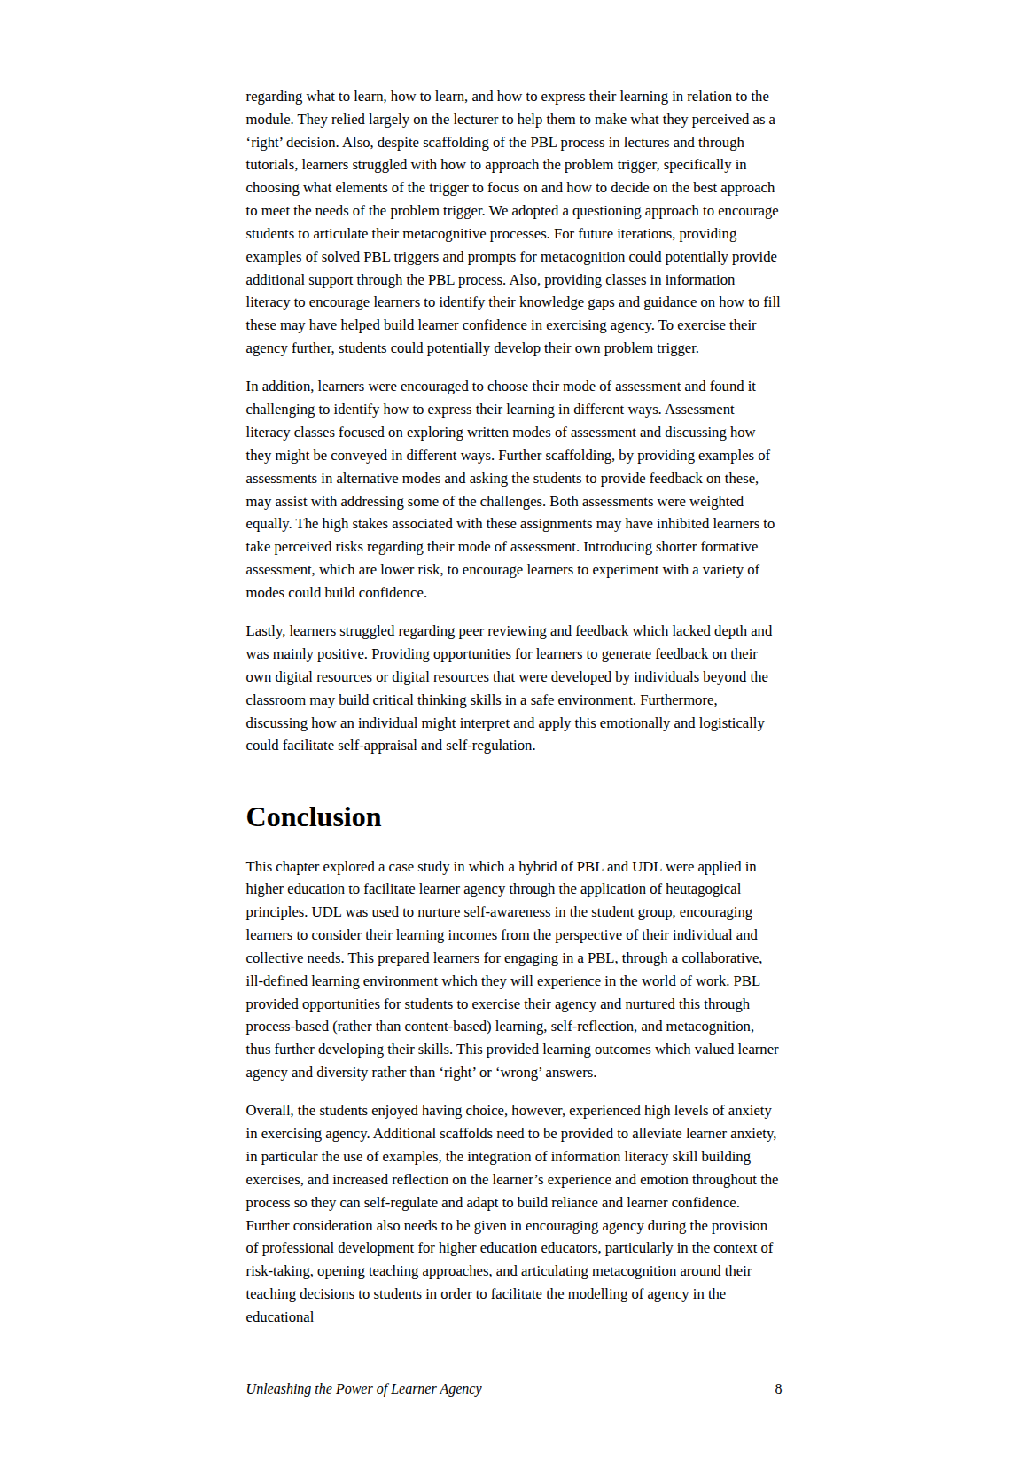regarding what to learn, how to learn, and how to express their learning in relation to the module. They relied largely on the lecturer to help them to make what they perceived as a ‘right’ decision. Also, despite scaffolding of the PBL process in lectures and through tutorials, learners struggled with how to approach the problem trigger, specifically in choosing what elements of the trigger to focus on and how to decide on the best approach to meet the needs of the problem trigger. We adopted a questioning approach to encourage students to articulate their metacognitive processes. For future iterations, providing examples of solved PBL triggers and prompts for metacognition could potentially provide additional support through the PBL process. Also, providing classes in information literacy to encourage learners to identify their knowledge gaps and guidance on how to fill these may have helped build learner confidence in exercising agency. To exercise their agency further, students could potentially develop their own problem trigger.
In addition, learners were encouraged to choose their mode of assessment and found it challenging to identify how to express their learning in different ways. Assessment literacy classes focused on exploring written modes of assessment and discussing how they might be conveyed in different ways. Further scaffolding, by providing examples of assessments in alternative modes and asking the students to provide feedback on these, may assist with addressing some of the challenges. Both assessments were weighted equally. The high stakes associated with these assignments may have inhibited learners to take perceived risks regarding their mode of assessment. Introducing shorter formative assessment, which are lower risk, to encourage learners to experiment with a variety of modes could build confidence.
Lastly, learners struggled regarding peer reviewing and feedback which lacked depth and was mainly positive. Providing opportunities for learners to generate feedback on their own digital resources or digital resources that were developed by individuals beyond the classroom may build critical thinking skills in a safe environment. Furthermore, discussing how an individual might interpret and apply this emotionally and logistically could facilitate self-appraisal and self-regulation.
Conclusion
This chapter explored a case study in which a hybrid of PBL and UDL were applied in higher education to facilitate learner agency through the application of heutagogical principles. UDL was used to nurture self-awareness in the student group, encouraging learners to consider their learning incomes from the perspective of their individual and collective needs. This prepared learners for engaging in a PBL, through a collaborative, ill-defined learning environment which they will experience in the world of work. PBL provided opportunities for students to exercise their agency and nurtured this through process-based (rather than content-based) learning, self-reflection, and metacognition, thus further developing their skills. This provided learning outcomes which valued learner agency and diversity rather than ‘right’ or ‘wrong’ answers.
Overall, the students enjoyed having choice, however, experienced high levels of anxiety in exercising agency. Additional scaffolds need to be provided to alleviate learner anxiety, in particular the use of examples, the integration of information literacy skill building exercises, and increased reflection on the learner’s experience and emotion throughout the process so they can self-regulate and adapt to build reliance and learner confidence. Further consideration also needs to be given in encouraging agency during the provision of professional development for higher education educators, particularly in the context of risk-taking, opening teaching approaches, and articulating metacognition around their teaching decisions to students in order to facilitate the modelling of agency in the educational
Unleashing the Power of Learner Agency 8